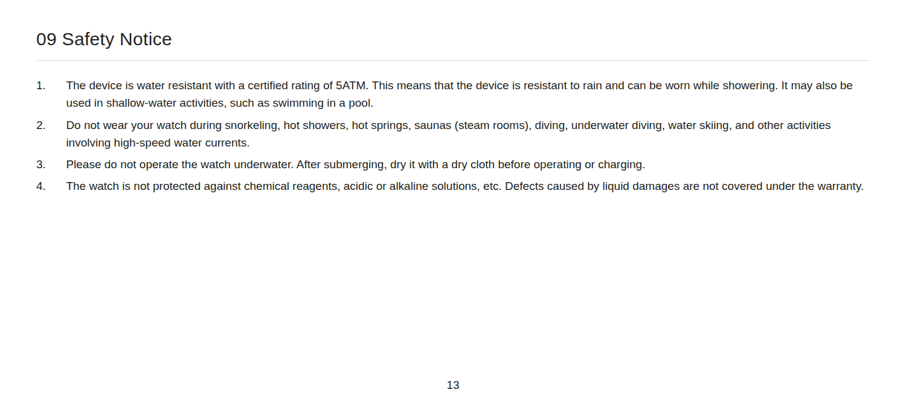09 Safety Notice
1. The device is water resistant with a certified rating of 5ATM. This means that the device is resistant to rain and can be worn while showering. It may also be used in shallow-water activities, such as swimming in a pool.
2. Do not wear your watch during snorkeling, hot showers, hot springs, saunas (steam rooms), diving, underwater diving, water skiing, and other activities involving high-speed water currents.
3. Please do not operate the watch underwater. After submerging, dry it with a dry cloth before operating or charging.
4. The watch is not protected against chemical reagents, acidic or alkaline solutions, etc. Defects caused by liquid damages are not covered under the warranty.
13